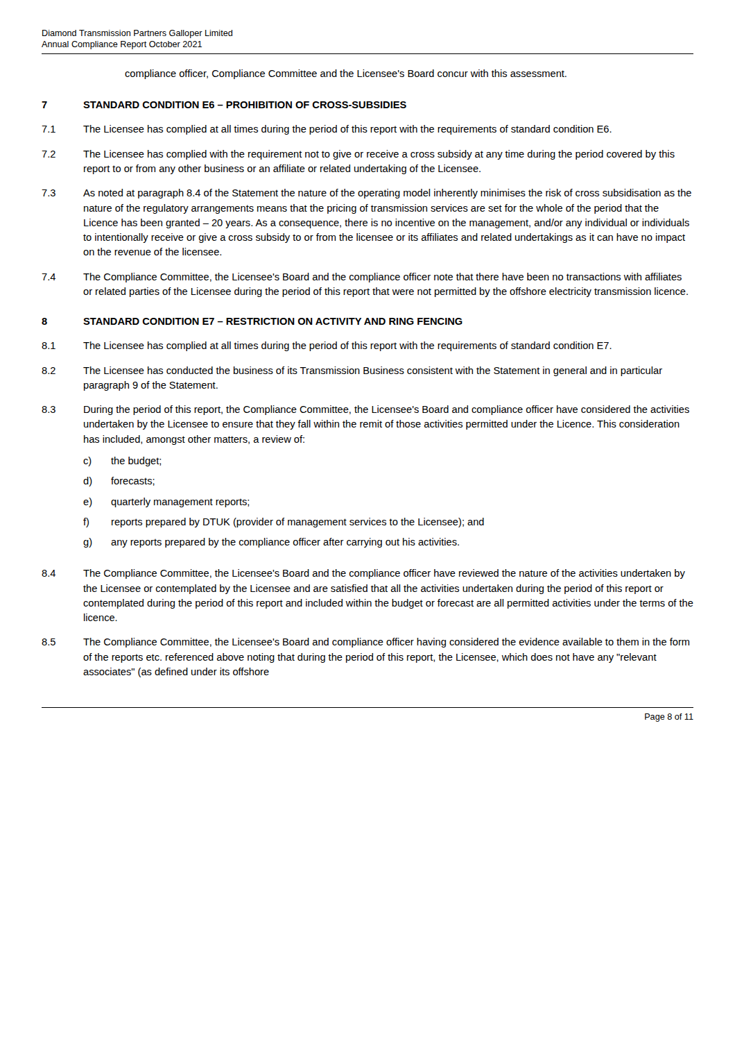Diamond Transmission Partners Galloper Limited
Annual Compliance Report October 2021
compliance officer, Compliance Committee and the Licensee's Board concur with this assessment.
7 STANDARD CONDITION E6 – PROHIBITION OF CROSS-SUBSIDIES
7.1
The Licensee has complied at all times during the period of this report with the requirements of standard condition E6.
7.2
The Licensee has complied with the requirement not to give or receive a cross subsidy at any time during the period covered by this report to or from any other business or an affiliate or related undertaking of the Licensee.
7.3
As noted at paragraph 8.4 of the Statement the nature of the operating model inherently minimises the risk of cross subsidisation as the nature of the regulatory arrangements means that the pricing of transmission services are set for the whole of the period that the Licence has been granted – 20 years. As a consequence, there is no incentive on the management, and/or any individual or individuals to intentionally receive or give a cross subsidy to or from the licensee or its affiliates and related undertakings as it can have no impact on the revenue of the licensee.
7.4
The Compliance Committee, the Licensee's Board and the compliance officer note that there have been no transactions with affiliates or related parties of the Licensee during the period of this report that were not permitted by the offshore electricity transmission licence.
8 STANDARD CONDITION E7 – RESTRICTION ON ACTIVITY AND RING FENCING
8.1
The Licensee has complied at all times during the period of this report with the requirements of standard condition E7.
8.2
The Licensee has conducted the business of its Transmission Business consistent with the Statement in general and in particular paragraph 9 of the Statement.
8.3
During the period of this report, the Compliance Committee, the Licensee's Board and compliance officer have considered the activities undertaken by the Licensee to ensure that they fall within the remit of those activities permitted under the Licence. This consideration has included, amongst other matters, a review of:
c) the budget;
d) forecasts;
e) quarterly management reports;
f) reports prepared by DTUK (provider of management services to the Licensee); and
g) any reports prepared by the compliance officer after carrying out his activities.
8.4
The Compliance Committee, the Licensee's Board and the compliance officer have reviewed the nature of the activities undertaken by the Licensee or contemplated by the Licensee and are satisfied that all the activities undertaken during the period of this report or contemplated during the period of this report and included within the budget or forecast are all permitted activities under the terms of the licence.
8.5
The Compliance Committee, the Licensee's Board and compliance officer having considered the evidence available to them in the form of the reports etc. referenced above noting that during the period of this report, the Licensee, which does not have any "relevant associates" (as defined under its offshore
Page 8 of 11